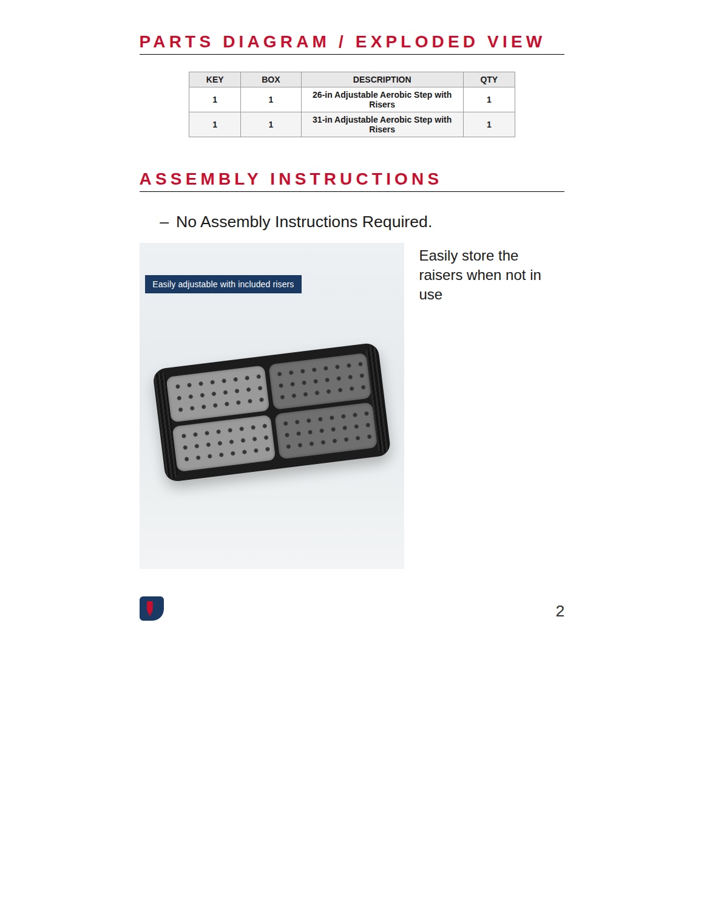Parts Diagram / Exploded View
| KEY | BOX | DESCRIPTION | QTY |
| --- | --- | --- | --- |
| 1 | 1 | 26-in Adjustable Aerobic Step with Risers | 1 |
| 1 | 1 | 31-in Adjustable Aerobic Step with Risers | 1 |
Assembly Instructions
–No Assembly Instructions Required.
Easily adjustable with included risers
Easily store the raisers when not in use
2